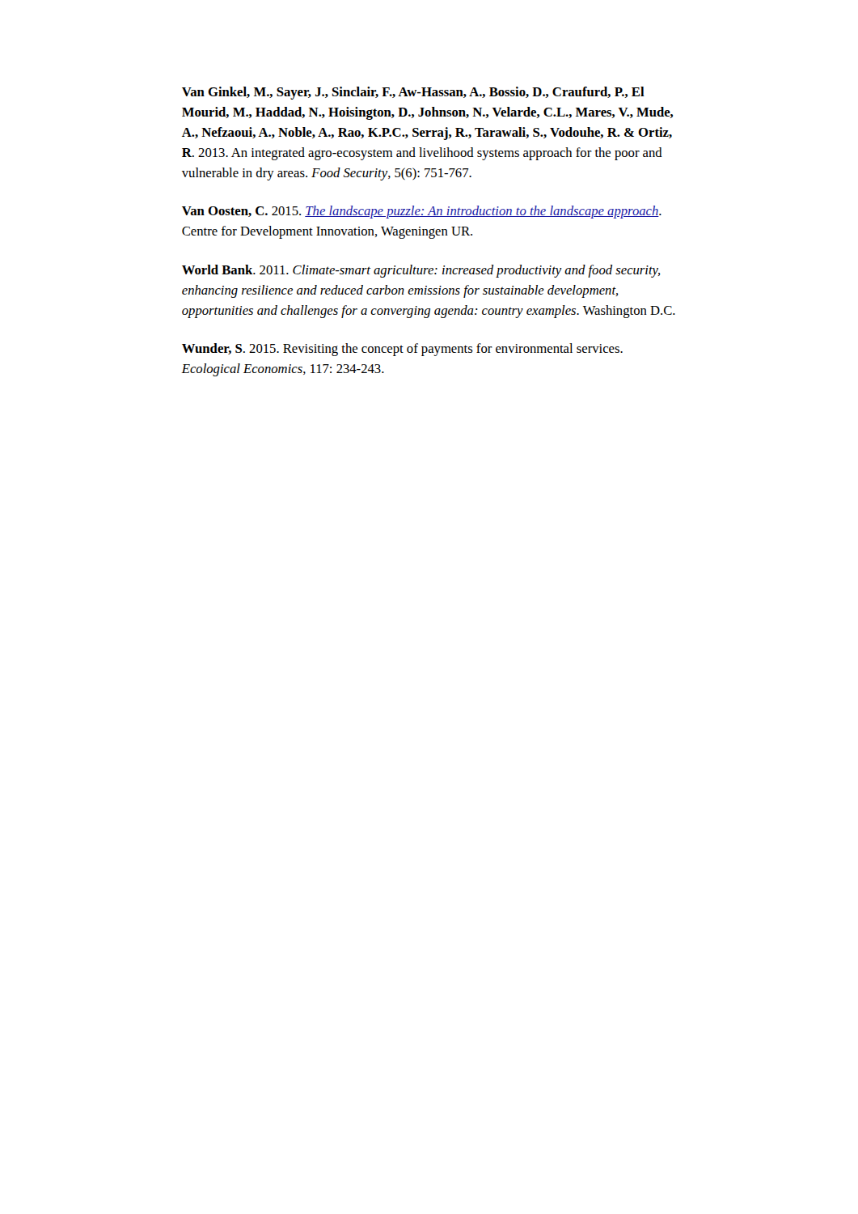Van Ginkel, M., Sayer, J., Sinclair, F., Aw-Hassan, A., Bossio, D., Craufurd, P., El Mourid, M., Haddad, N., Hoisington, D., Johnson, N., Velarde, C.L., Mares, V., Mude, A., Nefzaoui, A., Noble, A., Rao, K.P.C., Serraj, R., Tarawali, S., Vodouhe, R. & Ortiz, R. 2013. An integrated agro-ecosystem and livelihood systems approach for the poor and vulnerable in dry areas. Food Security, 5(6): 751-767.
Van Oosten, C. 2015. The landscape puzzle: An introduction to the landscape approach. Centre for Development Innovation, Wageningen UR.
World Bank. 2011. Climate-smart agriculture: increased productivity and food security, enhancing resilience and reduced carbon emissions for sustainable development, opportunities and challenges for a converging agenda: country examples. Washington D.C.
Wunder, S. 2015. Revisiting the concept of payments for environmental services. Ecological Economics, 117: 234-243.